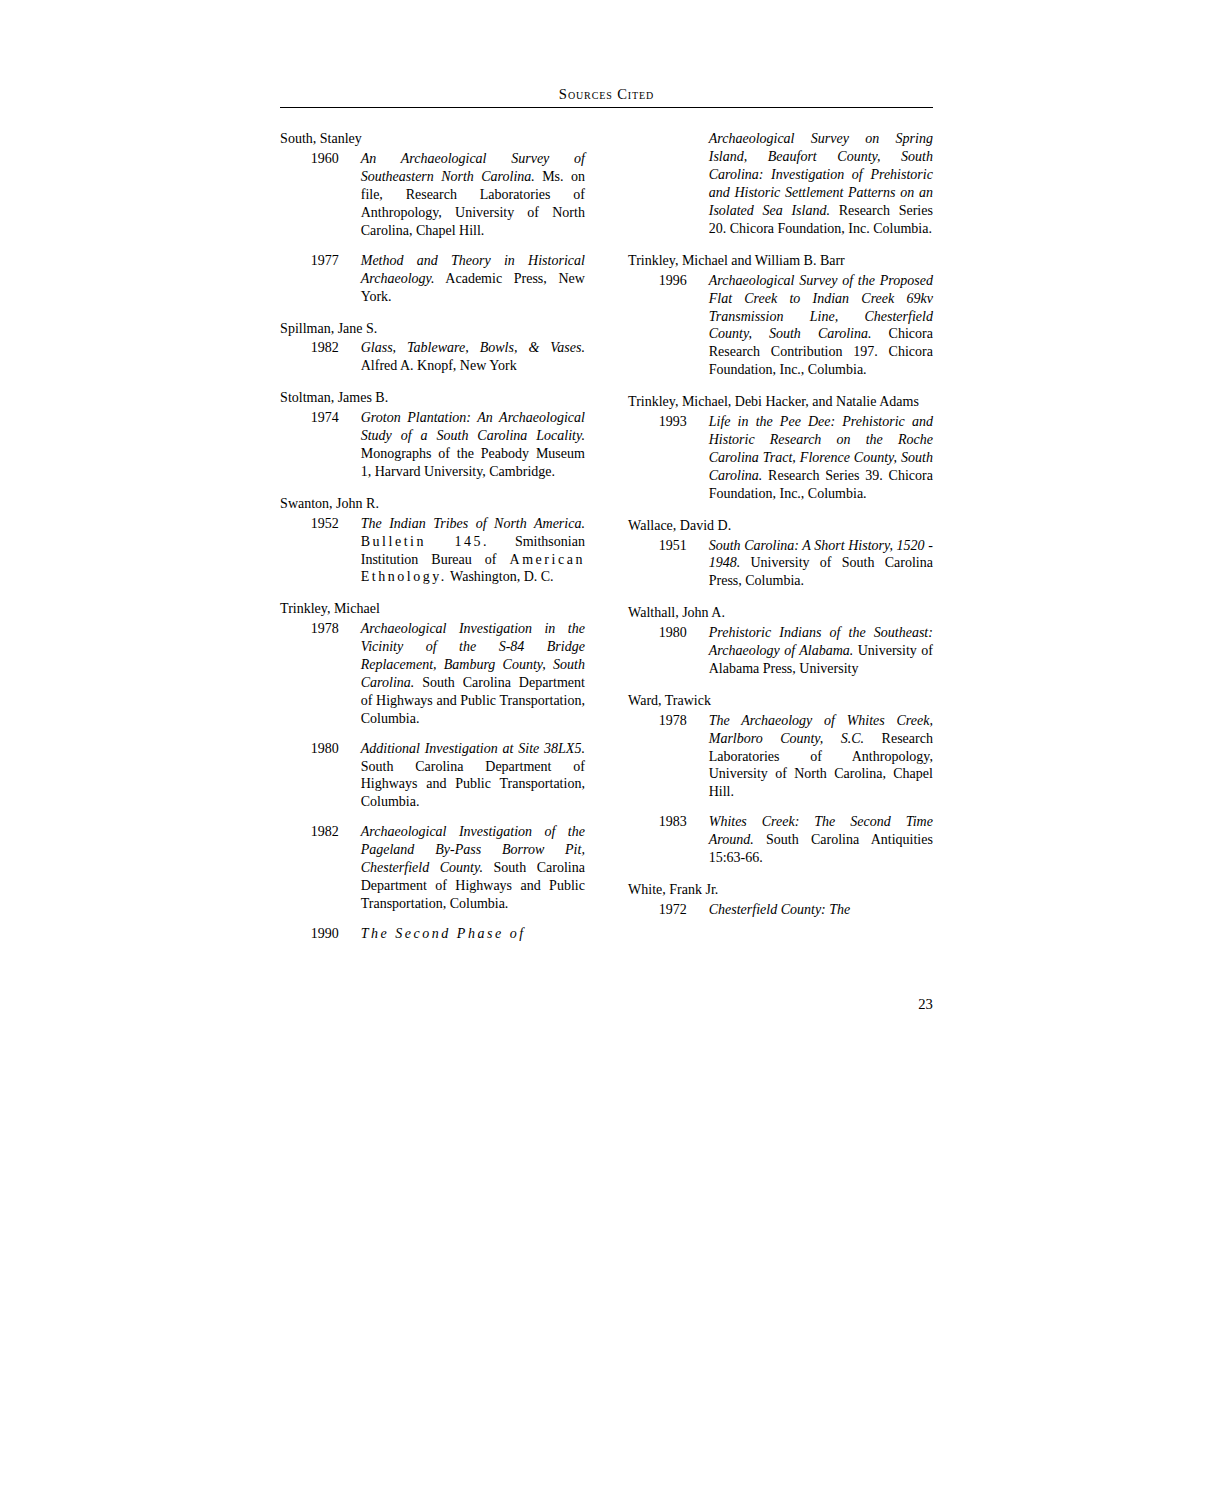Sources Cited
South, Stanley
1960
An Archaeological Survey of Southeastern North Carolina. Ms. on file, Research Laboratories of Anthropology, University of North Carolina, Chapel Hill.
1977
Method and Theory in Historical Archaeology. Academic Press, New York.
Spillman, Jane S.
1982
Glass, Tableware, Bowls, & Vases. Alfred A. Knopf, New York
Stoltman, James B.
1974
Groton Plantation: An Archaeological Study of a South Carolina Locality. Monographs of the Peabody Museum 1, Harvard University, Cambridge.
Swanton, John R.
1952
The Indian Tribes of North America. Bulletin 145. Smithsonian Institution Bureau of American Ethnology. Washington, D. C.
Trinkley, Michael
1978
Archaeological Investigation in the Vicinity of the S-84 Bridge Replacement, Bamburg County, South Carolina. South Carolina Department of Highways and Public Transportation, Columbia.
1980
Additional Investigation at Site 38LX5. South Carolina Department of Highways and Public Transportation, Columbia.
1982
Archaeological Investigation of the Pageland By-Pass Borrow Pit, Chesterfield County. South Carolina Department of Highways and Public Transportation, Columbia.
1990
The Second Phase of
Archaeological Survey on Spring Island, Beaufort County, South Carolina: Investigation of Prehistoric and Historic Settlement Patterns on an Isolated Sea Island. Research Series 20. Chicora Foundation, Inc. Columbia.
Trinkley, Michael and William B. Barr
1996
Archaeological Survey of the Proposed Flat Creek to Indian Creek 69kv Transmission Line, Chesterfield County, South Carolina. Chicora Research Contribution 197. Chicora Foundation, Inc., Columbia.
Trinkley, Michael, Debi Hacker, and Natalie Adams
1993
Life in the Pee Dee: Prehistoric and Historic Research on the Roche Carolina Tract, Florence County, South Carolina. Research Series 39. Chicora Foundation, Inc., Columbia.
Wallace, David D.
1951
South Carolina: A Short History, 1520 - 1948. University of South Carolina Press, Columbia.
Walthall, John A.
1980
Prehistoric Indians of the Southeast: Archaeology of Alabama. University of Alabama Press, University
Ward, Trawick
1978
The Archaeology of Whites Creek, Marlboro County, S.C. Research Laboratories of Anthropology, University of North Carolina, Chapel Hill.
1983
Whites Creek: The Second Time Around. South Carolina Antiquities 15:63-66.
White, Frank Jr.
1972
Chesterfield County: The
23